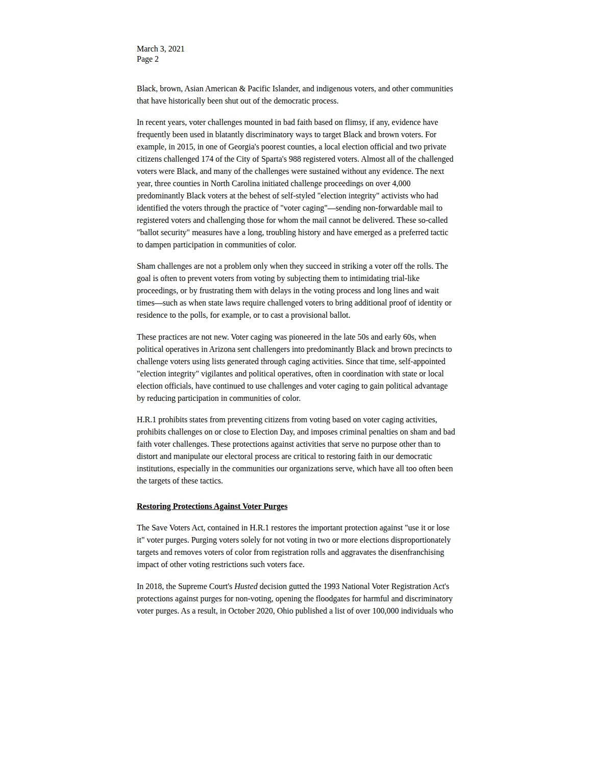March 3, 2021
Page 2
Black, brown, Asian American & Pacific Islander, and indigenous voters, and other communities that have historically been shut out of the democratic process.
In recent years, voter challenges mounted in bad faith based on flimsy, if any, evidence have frequently been used in blatantly discriminatory ways to target Black and brown voters. For example, in 2015, in one of Georgia's poorest counties, a local election official and two private citizens challenged 174 of the City of Sparta's 988 registered voters. Almost all of the challenged voters were Black, and many of the challenges were sustained without any evidence. The next year, three counties in North Carolina initiated challenge proceedings on over 4,000 predominantly Black voters at the behest of self-styled "election integrity" activists who had identified the voters through the practice of "voter caging"—sending non-forwardable mail to registered voters and challenging those for whom the mail cannot be delivered. These so-called "ballot security" measures have a long, troubling history and have emerged as a preferred tactic to dampen participation in communities of color.
Sham challenges are not a problem only when they succeed in striking a voter off the rolls. The goal is often to prevent voters from voting by subjecting them to intimidating trial-like proceedings, or by frustrating them with delays in the voting process and long lines and wait times—such as when state laws require challenged voters to bring additional proof of identity or residence to the polls, for example, or to cast a provisional ballot.
These practices are not new. Voter caging was pioneered in the late 50s and early 60s, when political operatives in Arizona sent challengers into predominantly Black and brown precincts to challenge voters using lists generated through caging activities. Since that time, self-appointed "election integrity" vigilantes and political operatives, often in coordination with state or local election officials, have continued to use challenges and voter caging to gain political advantage by reducing participation in communities of color.
H.R.1 prohibits states from preventing citizens from voting based on voter caging activities, prohibits challenges on or close to Election Day, and imposes criminal penalties on sham and bad faith voter challenges. These protections against activities that serve no purpose other than to distort and manipulate our electoral process are critical to restoring faith in our democratic institutions, especially in the communities our organizations serve, which have all too often been the targets of these tactics.
Restoring Protections Against Voter Purges
The Save Voters Act, contained in H.R.1 restores the important protection against "use it or lose it" voter purges. Purging voters solely for not voting in two or more elections disproportionately targets and removes voters of color from registration rolls and aggravates the disenfranchising impact of other voting restrictions such voters face.
In 2018, the Supreme Court's Husted decision gutted the 1993 National Voter Registration Act's protections against purges for non-voting, opening the floodgates for harmful and discriminatory voter purges. As a result, in October 2020, Ohio published a list of over 100,000 individuals who